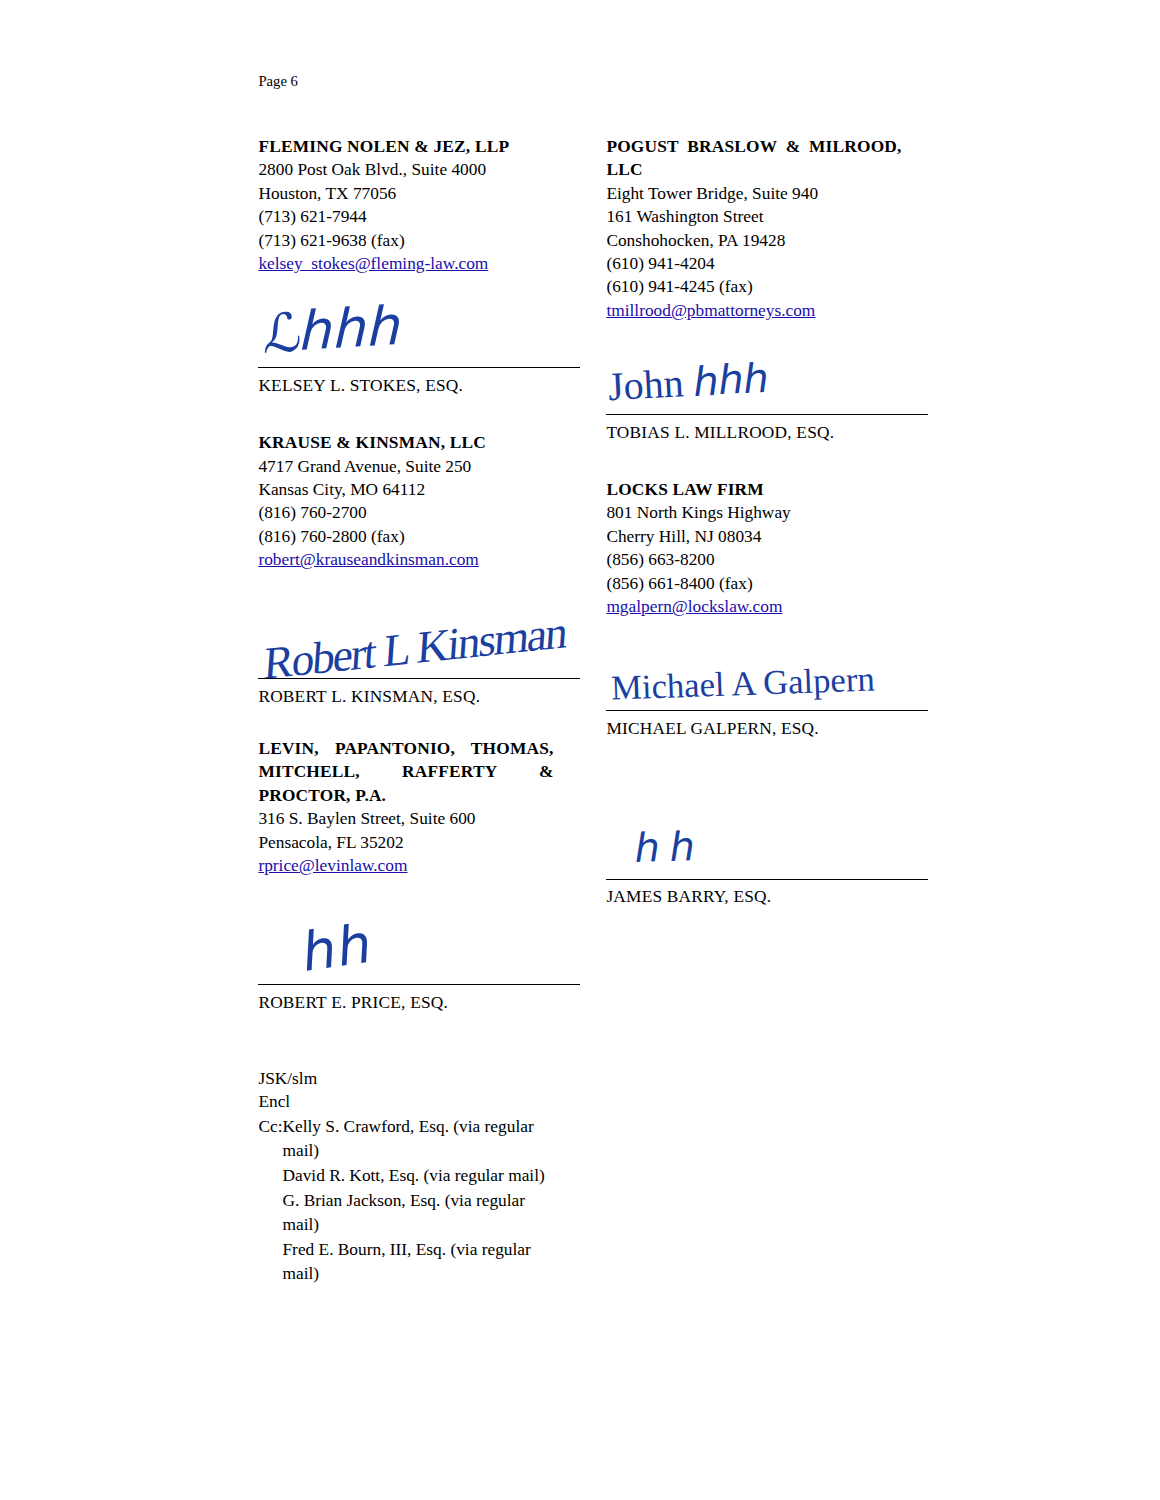Page 6
Fleming Nolen & Jez, LLP
2800 Post Oak Blvd., Suite 4000
Houston, TX 77056
(713) 621-7944
(713) 621-9638 (fax)
kelsey_stokes@fleming-law.com
ℒℎℎℎ
Kelsey L. Stokes, Esq.
Krause & Kinsman, LLC
4717 Grand Avenue, Suite 250
Kansas City, MO 64112
(816) 760-2700
(816) 760-2800 (fax)
robert@krauseandkinsman.com
Robert L Kinsman
Robert L. Kinsman, Esq.
Levin, Papantonio, Thomas, Mitchell, Rafferty & Proctor, P.A.
316 S. Baylen Street, Suite 600
Pensacola, FL 35202
rprice@levinlaw.com
ℎℎ
Robert E. Price, Esq.
JSK/slm
Encl
| Cc: | Kelly S. Crawford, Esq. (via regular mail) |
| | David R. Kott, Esq. (via regular mail) |
| | G. Brian Jackson, Esq. (via regular mail) |
| | Fred E. Bourn, III, Esq. (via regular mail) |
Pogust Braslow & Milrood, LLC
Eight Tower Bridge, Suite 940
161 Washington Street
Conshohocken, PA 19428
(610) 941-4204
(610) 941-4245 (fax)
tmillrood@pbmattorneys.com
John ℎℎℎ
Tobias L. Millrood, Esq.
Locks Law Firm
801 North Kings Highway
Cherry Hill, NJ 08034
(856) 663-8200
(856) 661-8400 (fax)
mgalpern@lockslaw.com
Michael A Galpern
Michael Galpern, Esq.
ℎ ℎ
James Barry, Esq.